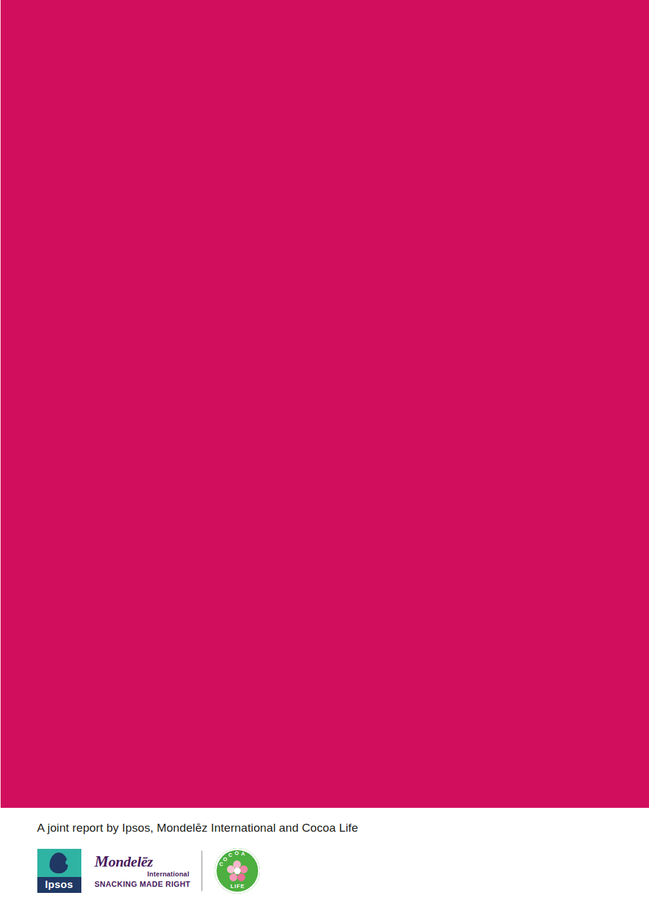A joint report by Ipsos, Mondelēz International and Cocoa Life
Ipsos
Mondelēz
International
SNACKING MADE RIGHT
C O C O A
LIFE